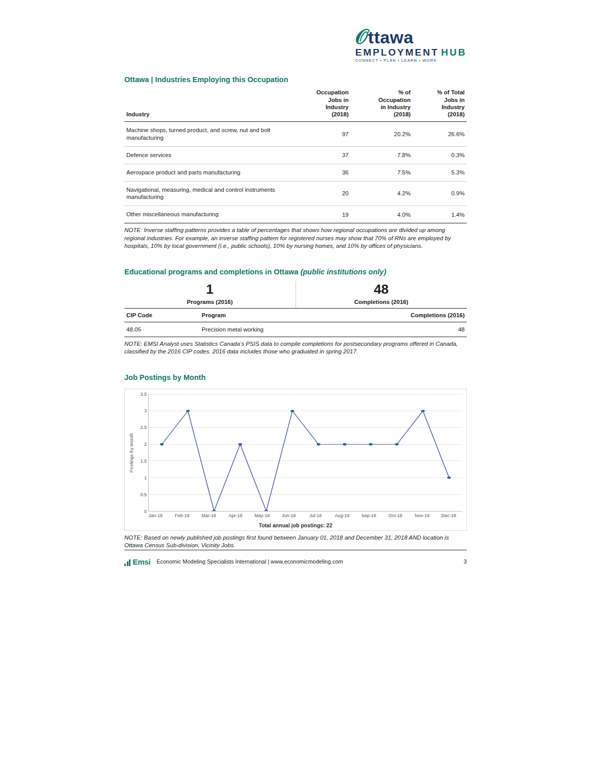𝒪ttawa
EMPLOYMENT HUB
CONNECT • PLAN • LEARN • WORK
Ottawa | Industries Employing this Occupation
| Industry | Occupation Jobs in Industry (2018) | % of Occupation in Industry (2018) | % of Total Jobs in Industry (2018) |
| --- | --- | --- | --- |
| Machine shops, turned product, and screw, nut and bolt manufacturing | 97 | 20.2% | 26.6% |
| Defence services | 37 | 7.8% | 0.3% |
| Aerospace product and parts manufacturing | 36 | 7.5% | 5.3% |
| Navigational, measuring, medical and control instruments manufacturing | 20 | 4.2% | 0.9% |
| Other miscellaneous manufacturing | 19 | 4.0% | 1.4% |
NOTE: Inverse staffing patterns provides a table of percentages that shows how regional occupations are divided up among regional industries. For example, an inverse staffing pattern for registered nurses may show that 70% of RNs are employed by hospitals, 10% by local government (i.e., public schools), 10% by nursing homes, and 10% by offices of physicians.
Educational programs and completions in Ottawa (public institutions only)
| 1 Programs (2016) | 48 Completions (2016) |
| CIP Code | Program | Completions (2016) |
| --- | --- | --- |
| 48.05 | Precision metal working | 48 |
NOTE: EMSI Analyst uses Statistics Canada’s PSIS data to compile completions for postsecondary programs offered in Canada, classified by the 2016 CIP codes. 2016 data includes those who graduated in spring 2017.
Job Postings by Month
Postings by month
3.5 3 2.5 2 1.5 1 0.5 0
Jan-18 Feb-18 Mar-18 Apr-18 May-18 Jun-18 Jul-18 Aug-18 Sep-18 Oct-18 Nov-18 Dec-18
Total annual job postings: 22
NOTE: Based on newly published job postings first found between January 01, 2018 and December 31, 2018 AND location is Ottawa Census Sub-division, Vicinity Jobs.
Emsi
Economic Modeling Specialists International | www.economicmodeling.com
3